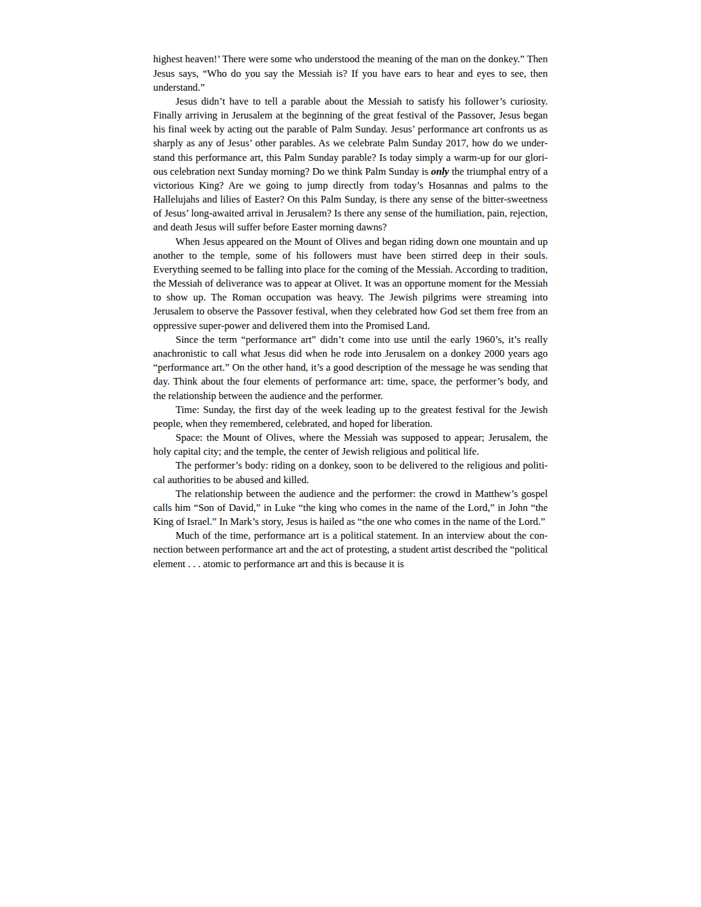highest heaven!’ There were some who understood the meaning of the man on the donkey.” Then Jesus says, “Who do you say the Messiah is? If you have ears to hear and eyes to see, then understand.”
Jesus didn’t have to tell a parable about the Messiah to satisfy his follower’s curiosity. Finally arriving in Jerusalem at the beginning of the great festival of the Passover, Jesus began his final week by acting out the parable of Palm Sunday. Jesus’ performance art confronts us as sharply as any of Jesus’ other parables. As we celebrate Palm Sunday 2017, how do we understand this performance art, this Palm Sunday parable? Is today simply a warm-up for our glorious celebration next Sunday morning? Do we think Palm Sunday is only the triumphal entry of a victorious King? Are we going to jump directly from today’s Hosannas and palms to the Hallelujahs and lilies of Easter? On this Palm Sunday, is there any sense of the bitter-sweetness of Jesus’ long-awaited arrival in Jerusalem? Is there any sense of the humiliation, pain, rejection, and death Jesus will suffer before Easter morning dawns?
When Jesus appeared on the Mount of Olives and began riding down one mountain and up another to the temple, some of his followers must have been stirred deep in their souls. Everything seemed to be falling into place for the coming of the Messiah. According to tradition, the Messiah of deliverance was to appear at Olivet. It was an opportune moment for the Messiah to show up. The Roman occupation was heavy. The Jewish pilgrims were streaming into Jerusalem to observe the Passover festival, when they celebrated how God set them free from an oppressive super-power and delivered them into the Promised Land.
Since the term “performance art” didn’t come into use until the early 1960’s, it’s really anachronistic to call what Jesus did when he rode into Jerusalem on a donkey 2000 years ago “performance art.” On the other hand, it’s a good description of the message he was sending that day. Think about the four elements of performance art: time, space, the performer’s body, and the relationship between the audience and the performer.
Time: Sunday, the first day of the week leading up to the greatest festival for the Jewish people, when they remembered, celebrated, and hoped for liberation.
Space: the Mount of Olives, where the Messiah was supposed to appear; Jerusalem, the holy capital city; and the temple, the center of Jewish religious and political life.
The performer’s body: riding on a donkey, soon to be delivered to the religious and political authorities to be abused and killed.
The relationship between the audience and the performer: the crowd in Matthew’s gospel calls him “Son of David,” in Luke “the king who comes in the name of the Lord,” in John “the King of Israel.” In Mark’s story, Jesus is hailed as “the one who comes in the name of the Lord.”
Much of the time, performance art is a political statement. In an interview about the connection between performance art and the act of protesting, a student artist described the “political element . . . atomic to performance art and this is because it is